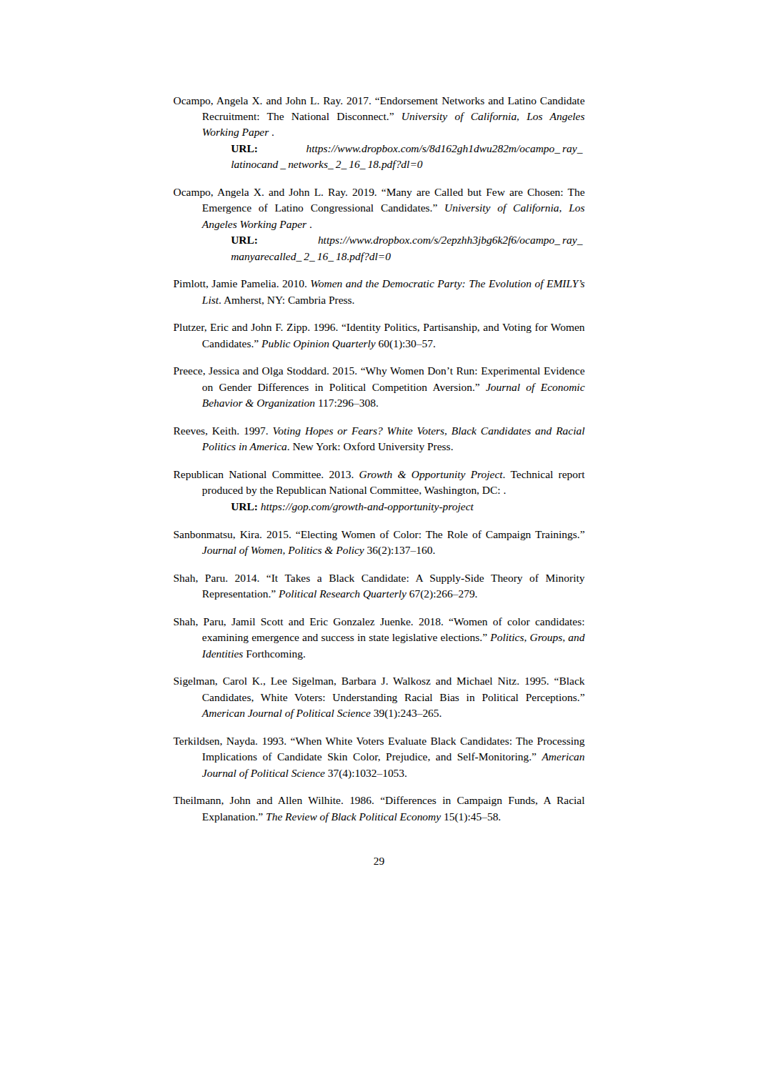Ocampo, Angela X. and John L. Ray. 2017. “Endorsement Networks and Latino Candidate Recruitment: The National Disconnect.” University of California, Los Angeles Working Paper . URL: https://www.dropbox.com/s/8d162gh1dwu282m/ocampo_ ray_ latinocand _ networks_ 2_ 16_ 18.pdf?dl=0
Ocampo, Angela X. and John L. Ray. 2019. “Many are Called but Few are Chosen: The Emergence of Latino Congressional Candidates.” University of California, Los Angeles Working Paper . URL: https://www.dropbox.com/s/2epzhh3jbg6k2f6/ocampo_ ray_ manyarecalled_ 2_ 16_ 18.pdf?dl=0
Pimlott, Jamie Pamelia. 2010. Women and the Democratic Party: The Evolution of EMILY’s List. Amherst, NY: Cambria Press.
Plutzer, Eric and John F. Zipp. 1996. “Identity Politics, Partisanship, and Voting for Women Candidates.” Public Opinion Quarterly 60(1):30–57.
Preece, Jessica and Olga Stoddard. 2015. “Why Women Don’t Run: Experimental Evidence on Gender Differences in Political Competition Aversion.” Journal of Economic Behavior & Organization 117:296–308.
Reeves, Keith. 1997. Voting Hopes or Fears? White Voters, Black Candidates and Racial Politics in America. New York: Oxford University Press.
Republican National Committee. 2013. Growth & Opportunity Project. Technical report produced by the Republican National Committee, Washington, DC: . URL: https://gop.com/growth-and-opportunity-project
Sanbonmatsu, Kira. 2015. “Electing Women of Color: The Role of Campaign Trainings.” Journal of Women, Politics & Policy 36(2):137–160.
Shah, Paru. 2014. “It Takes a Black Candidate: A Supply-Side Theory of Minority Representation.” Political Research Quarterly 67(2):266–279.
Shah, Paru, Jamil Scott and Eric Gonzalez Juenke. 2018. “Women of color candidates: examining emergence and success in state legislative elections.” Politics, Groups, and Identities Forthcoming.
Sigelman, Carol K., Lee Sigelman, Barbara J. Walkosz and Michael Nitz. 1995. “Black Candidates, White Voters: Understanding Racial Bias in Political Perceptions.” American Journal of Political Science 39(1):243–265.
Terkildsen, Nayda. 1993. “When White Voters Evaluate Black Candidates: The Processing Implications of Candidate Skin Color, Prejudice, and Self-Monitoring.” American Journal of Political Science 37(4):1032–1053.
Theilmann, John and Allen Wilhite. 1986. “Differences in Campaign Funds, A Racial Explanation.” The Review of Black Political Economy 15(1):45–58.
29